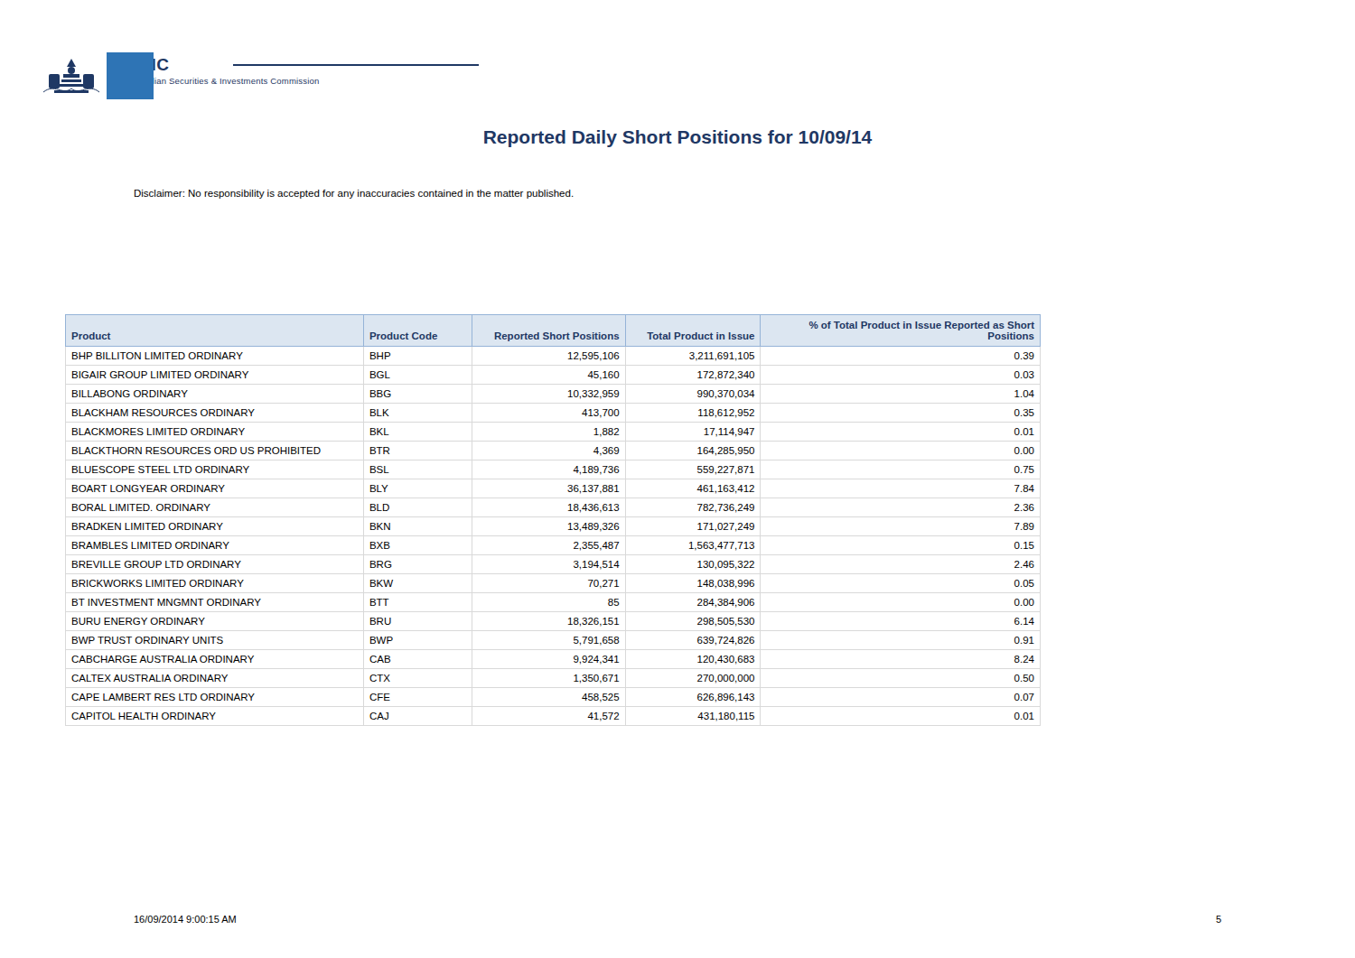ASIC
Australian Securities & Investments Commission
Reported Daily Short Positions for 10/09/14
Disclaimer: No responsibility is accepted for any inaccuracies contained in the matter published.
| Product | Product Code | Reported Short Positions | Total Product in Issue | % of Total Product in Issue Reported as Short Positions |
| --- | --- | --- | --- | --- |
| BHP BILLITON LIMITED ORDINARY | BHP | 12,595,106 | 3,211,691,105 | 0.39 |
| BIGAIR GROUP LIMITED ORDINARY | BGL | 45,160 | 172,872,340 | 0.03 |
| BILLABONG ORDINARY | BBG | 10,332,959 | 990,370,034 | 1.04 |
| BLACKHAM RESOURCES ORDINARY | BLK | 413,700 | 118,612,952 | 0.35 |
| BLACKMORES LIMITED ORDINARY | BKL | 1,882 | 17,114,947 | 0.01 |
| BLACKTHORN RESOURCES ORD US PROHIBITED | BTR | 4,369 | 164,285,950 | 0.00 |
| BLUESCOPE STEEL LTD ORDINARY | BSL | 4,189,736 | 559,227,871 | 0.75 |
| BOART LONGYEAR ORDINARY | BLY | 36,137,881 | 461,163,412 | 7.84 |
| BORAL LIMITED. ORDINARY | BLD | 18,436,613 | 782,736,249 | 2.36 |
| BRADKEN LIMITED ORDINARY | BKN | 13,489,326 | 171,027,249 | 7.89 |
| BRAMBLES LIMITED ORDINARY | BXB | 2,355,487 | 1,563,477,713 | 0.15 |
| BREVILLE GROUP LTD ORDINARY | BRG | 3,194,514 | 130,095,322 | 2.46 |
| BRICKWORKS LIMITED ORDINARY | BKW | 70,271 | 148,038,996 | 0.05 |
| BT INVESTMENT MNGMNT ORDINARY | BTT | 85 | 284,384,906 | 0.00 |
| BURU ENERGY ORDINARY | BRU | 18,326,151 | 298,505,530 | 6.14 |
| BWP TRUST ORDINARY UNITS | BWP | 5,791,658 | 639,724,826 | 0.91 |
| CABCHARGE AUSTRALIA ORDINARY | CAB | 9,924,341 | 120,430,683 | 8.24 |
| CALTEX AUSTRALIA ORDINARY | CTX | 1,350,671 | 270,000,000 | 0.50 |
| CAPE LAMBERT RES LTD ORDINARY | CFE | 458,525 | 626,896,143 | 0.07 |
| CAPITOL HEALTH ORDINARY | CAJ | 41,572 | 431,180,115 | 0.01 |
16/09/2014 9:00:15 AM
5